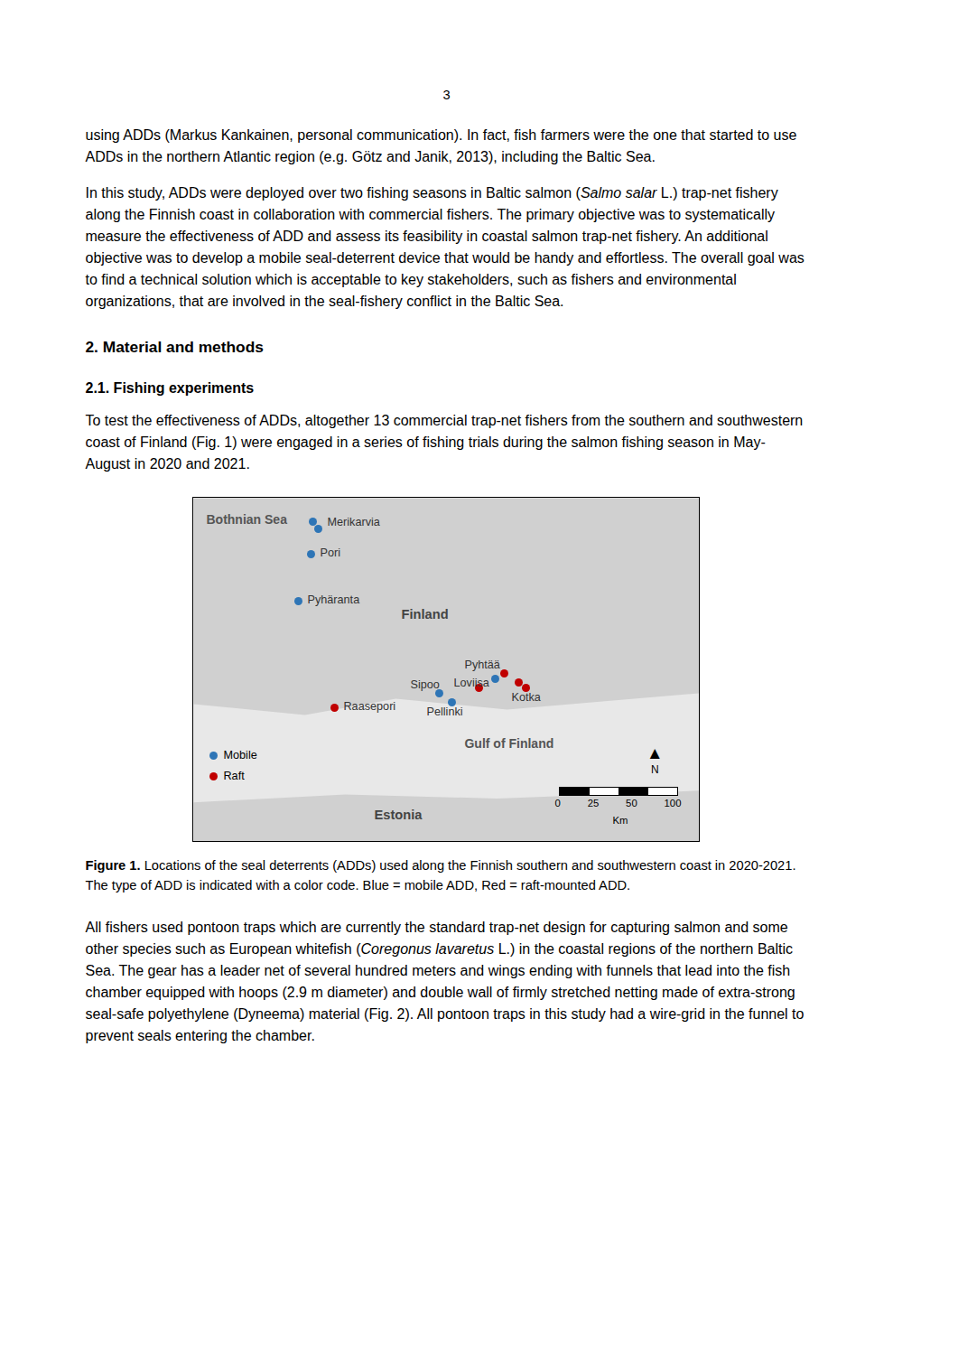3
using ADDs (Markus Kankainen, personal communication). In fact, fish farmers were the one that started to use ADDs in the northern Atlantic region (e.g. Götz and Janik, 2013), including the Baltic Sea.
In this study, ADDs were deployed over two fishing seasons in Baltic salmon (Salmo salar L.) trap-net fishery along the Finnish coast in collaboration with commercial fishers. The primary objective was to systematically measure the effectiveness of ADD and assess its feasibility in coastal salmon trap-net fishery. An additional objective was to develop a mobile seal-deterrent device that would be handy and effortless. The overall goal was to find a technical solution which is acceptable to key stakeholders, such as fishers and environmental organizations, that are involved in the seal-fishery conflict in the Baltic Sea.
2. Material and methods
2.1. Fishing experiments
To test the effectiveness of ADDs, altogether 13 commercial trap-net fishers from the southern and southwestern coast of Finland (Fig. 1) were engaged in a series of fishing trials during the salmon fishing season in May-August in 2020 and 2021.
Bothnian Sea Finland Gulf of Finland Estonia Merikarvia Pori Pyhäranta Raasepori Sipoo Pellinki Loviisa Pyhtää Kotka
Mobile
Raft
▲
N
02550100
Km
Figure 1. Locations of the seal deterrents (ADDs) used along the Finnish southern and southwestern coast in 2020-2021. The type of ADD is indicated with a color code. Blue = mobile ADD, Red = raft-mounted ADD.
All fishers used pontoon traps which are currently the standard trap-net design for capturing salmon and some other species such as European whitefish (Coregonus lavaretus L.) in the coastal regions of the northern Baltic Sea. The gear has a leader net of several hundred meters and wings ending with funnels that lead into the fish chamber equipped with hoops (2.9 m diameter) and double wall of firmly stretched netting made of extra-strong seal-safe polyethylene (Dyneema) material (Fig. 2). All pontoon traps in this study had a wire-grid in the funnel to prevent seals entering the chamber.